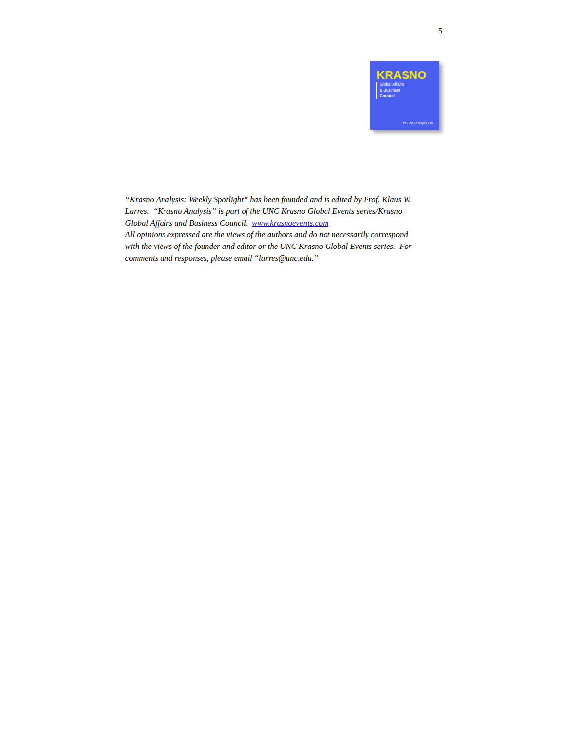5
KRASNO
Global Affairs
& Business
Council
@ UNC-Chapel Hill
“Krasno Analysis: Weekly Spotlight” has been founded and is edited by Prof. Klaus W. Larres. “Krasno Analysis” is part of the UNC Krasno Global Events series/Krasno Global Affairs and Business Council. www.krasnoevents.com
All opinions expressed are the views of the authors and do not necessarily correspond with the views of the founder and editor or the UNC Krasno Global Events series. For comments and responses, please email “larres@unc.edu.”